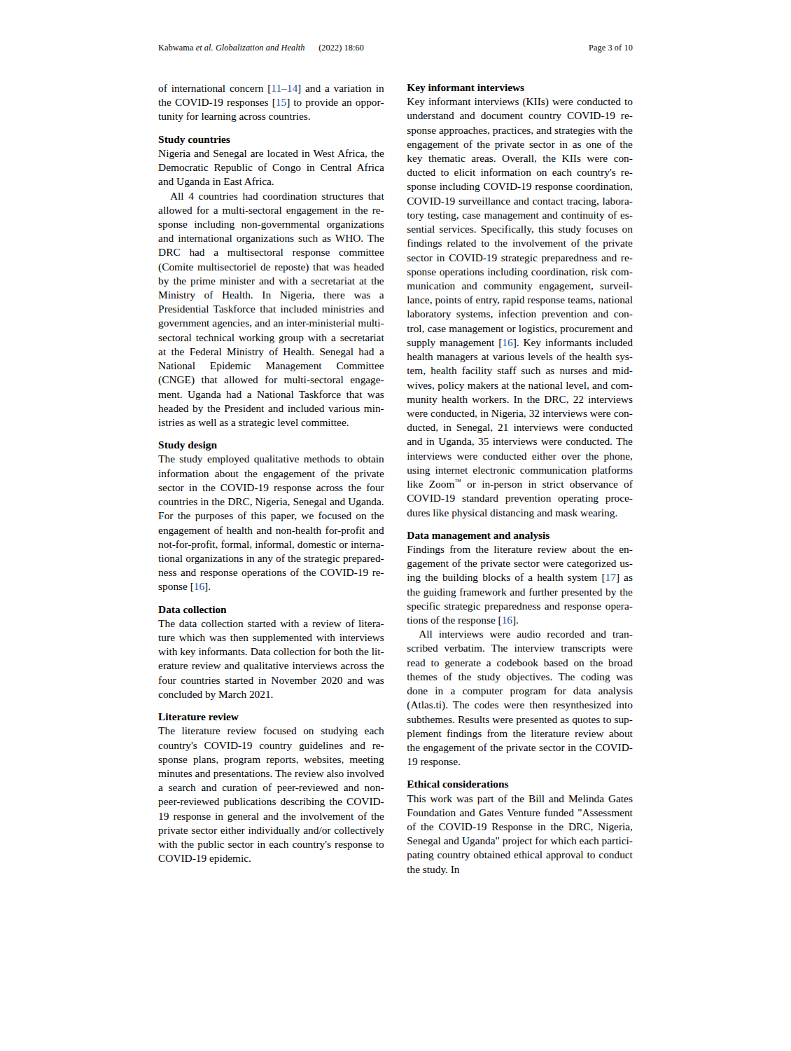Kabwama et al. Globalization and Health(2022) 18:60
Page 3 of 10
of international concern [11–14] and a variation in the COVID-19 responses [15] to provide an opportunity for learning across countries.
Study countries
Nigeria and Senegal are located in West Africa, the Democratic Republic of Congo in Central Africa and Uganda in East Africa.
All 4 countries had coordination structures that allowed for a multi-sectoral engagement in the response including non-governmental organizations and international organizations such as WHO. The DRC had a multisectoral response committee (Comite multisectoriel de reposte) that was headed by the prime minister and with a secretariat at the Ministry of Health. In Nigeria, there was a Presidential Taskforce that included ministries and government agencies, and an inter-ministerial multi-sectoral technical working group with a secretariat at the Federal Ministry of Health. Senegal had a National Epidemic Management Committee (CNGE) that allowed for multi-sectoral engagement. Uganda had a National Taskforce that was headed by the President and included various ministries as well as a strategic level committee.
Study design
The study employed qualitative methods to obtain information about the engagement of the private sector in the COVID-19 response across the four countries in the DRC, Nigeria, Senegal and Uganda. For the purposes of this paper, we focused on the engagement of health and non-health for-profit and not-for-profit, formal, informal, domestic or international organizations in any of the strategic preparedness and response operations of the COVID-19 response [16].
Data collection
The data collection started with a review of literature which was then supplemented with interviews with key informants. Data collection for both the literature review and qualitative interviews across the four countries started in November 2020 and was concluded by March 2021.
Literature review
The literature review focused on studying each country's COVID-19 country guidelines and response plans, program reports, websites, meeting minutes and presentations. The review also involved a search and curation of peer-reviewed and non-peer-reviewed publications describing the COVID-19 response in general and the involvement of the private sector either individually and/or collectively with the public sector in each country's response to COVID-19 epidemic.
Key informant interviews
Key informant interviews (KIIs) were conducted to understand and document country COVID-19 response approaches, practices, and strategies with the engagement of the private sector in as one of the key thematic areas. Overall, the KIIs were conducted to elicit information on each country's response including COVID-19 response coordination, COVID-19 surveillance and contact tracing, laboratory testing, case management and continuity of essential services. Specifically, this study focuses on findings related to the involvement of the private sector in COVID-19 strategic preparedness and response operations including coordination, risk communication and community engagement, surveillance, points of entry, rapid response teams, national laboratory systems, infection prevention and control, case management or logistics, procurement and supply management [16]. Key informants included health managers at various levels of the health system, health facility staff such as nurses and midwives, policy makers at the national level, and community health workers. In the DRC, 22 interviews were conducted, in Nigeria, 32 interviews were conducted, in Senegal, 21 interviews were conducted and in Uganda, 35 interviews were conducted. The interviews were conducted either over the phone, using internet electronic communication platforms like Zoom™ or in-person in strict observance of COVID-19 standard prevention operating procedures like physical distancing and mask wearing.
Data management and analysis
Findings from the literature review about the engagement of the private sector were categorized using the building blocks of a health system [17] as the guiding framework and further presented by the specific strategic preparedness and response operations of the response [16].
All interviews were audio recorded and transcribed verbatim. The interview transcripts were read to generate a codebook based on the broad themes of the study objectives. The coding was done in a computer program for data analysis (Atlas.ti). The codes were then resynthesized into subthemes. Results were presented as quotes to supplement findings from the literature review about the engagement of the private sector in the COVID-19 response.
Ethical considerations
This work was part of the Bill and Melinda Gates Foundation and Gates Venture funded "Assessment of the COVID-19 Response in the DRC, Nigeria, Senegal and Uganda" project for which each participating country obtained ethical approval to conduct the study. In